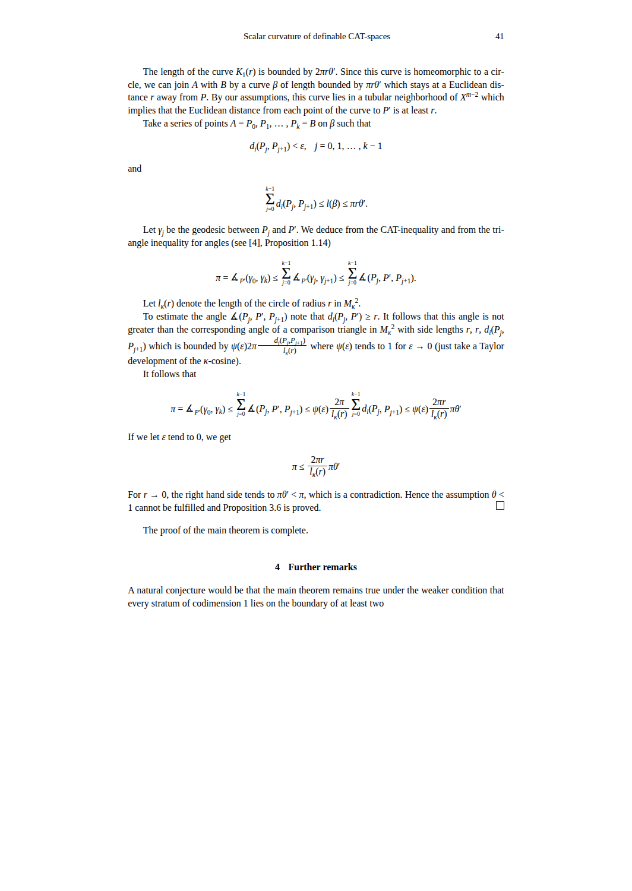Scalar curvature of definable CAT-spaces
41
The length of the curve K1(r) is bounded by 2πrθ′. Since this curve is homeomorphic to a circle, we can join A with B by a curve β of length bounded by πrθ′ which stays at a Euclidean distance r away from P. By our assumptions, this curve lies in a tubular neighborhood of Xm−2 which implies that the Euclidean distance from each point of the curve to P′ is at least r.
Take a series of points A = P0, P1, … , Pk = B on β such that
di(Pj, Pj+1) < ε, j = 0, 1, … , k − 1
and
k−1 Σj=0 di(Pj, Pj+1) ≤ l(β) ≤ πrθ′.
Let γj be the geodesic between Pj and P′. We deduce from the CAT-inequality and from the triangle inequality for angles (see [4], Proposition 1.14)
π = ∡P′(γ0, γk) ≤ k−1 Σj=0∡P′(γj, γj+1) ≤ k−1 Σj=0∡(Pj, P′, Pj+1).
Let lκ(r) denote the length of the circle of radius r in Mκ2.
To estimate the angle ∡(Pj, P′, Pj+1) note that di(Pj, P′) ≥ r. It follows that this angle is not greater than the corresponding angle of a comparison triangle in Mκ2 with side lengths r, r, di(Pj, Pj+1) which is bounded by ψ(ε)2πdi(Pj,Pj+1) lκ(r) where ψ(ε) tends to 1 for ε → 0 (just take a Taylor development of the κ-cosine).
It follows that
π = ∡P′(γ0, γk) ≤ k−1 Σj=0∡(Pj, P′, Pj+1) ≤ ψ(ε)2π lκ(r) k−1 Σj=0 di(Pj, Pj+1) ≤ ψ(ε)2πr lκ(r) πθ′
If we let ε tend to 0, we get
π ≤ 2πr lκ(r) πθ′
For r → 0, the right hand side tends to πθ′ < π, which is a contradiction. Hence the assumption θ < 1 cannot be fulfilled and Proposition 3.6 is proved.
The proof of the main theorem is complete.
4 Further remarks
A natural conjecture would be that the main theorem remains true under the weaker condition that every stratum of codimension 1 lies on the boundary of at least two